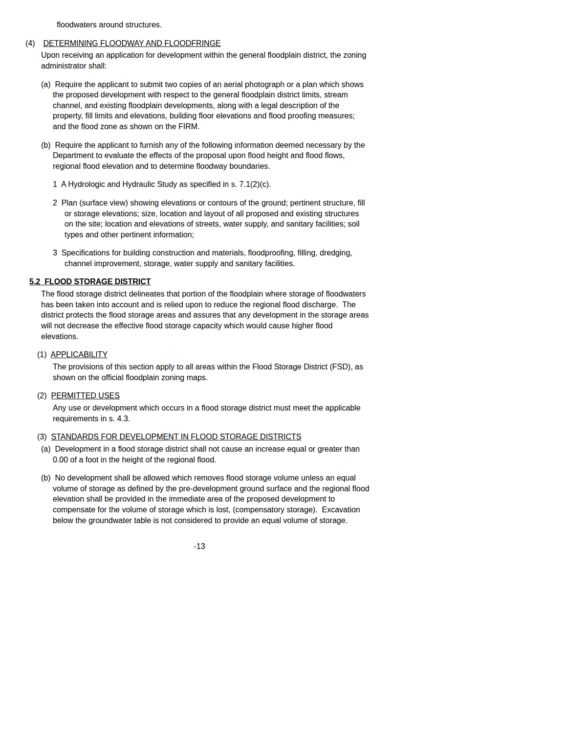floodwaters around structures.
(4) DETERMINING FLOODWAY AND FLOODFRINGE
Upon receiving an application for development within the general floodplain district, the zoning administrator shall:
(a) Require the applicant to submit two copies of an aerial photograph or a plan which shows the proposed development with respect to the general floodplain district limits, stream channel, and existing floodplain developments, along with a legal description of the property, fill limits and elevations, building floor elevations and flood proofing measures; and the flood zone as shown on the FIRM.
(b) Require the applicant to furnish any of the following information deemed necessary by the Department to evaluate the effects of the proposal upon flood height and flood flows, regional flood elevation and to determine floodway boundaries.
1 A Hydrologic and Hydraulic Study as specified in s. 7.1(2)(c).
2 Plan (surface view) showing elevations or contours of the ground; pertinent structure, fill or storage elevations; size, location and layout of all proposed and existing structures on the site; location and elevations of streets, water supply, and sanitary facilities; soil types and other pertinent information;
3 Specifications for building construction and materials, floodproofing, filling, dredging, channel improvement, storage, water supply and sanitary facilities.
5.2 FLOOD STORAGE DISTRICT
The flood storage district delineates that portion of the floodplain where storage of floodwaters has been taken into account and is relied upon to reduce the regional flood discharge. The district protects the flood storage areas and assures that any development in the storage areas will not decrease the effective flood storage capacity which would cause higher flood elevations.
(1) APPLICABILITY
The provisions of this section apply to all areas within the Flood Storage District (FSD), as shown on the official floodplain zoning maps.
(2) PERMITTED USES
Any use or development which occurs in a flood storage district must meet the applicable requirements in s. 4.3.
(3) STANDARDS FOR DEVELOPMENT IN FLOOD STORAGE DISTRICTS
(a) Development in a flood storage district shall not cause an increase equal or greater than 0.00 of a foot in the height of the regional flood.
(b) No development shall be allowed which removes flood storage volume unless an equal volume of storage as defined by the pre-development ground surface and the regional flood elevation shall be provided in the immediate area of the proposed development to compensate for the volume of storage which is lost, (compensatory storage). Excavation below the groundwater table is not considered to provide an equal volume of storage.
-13